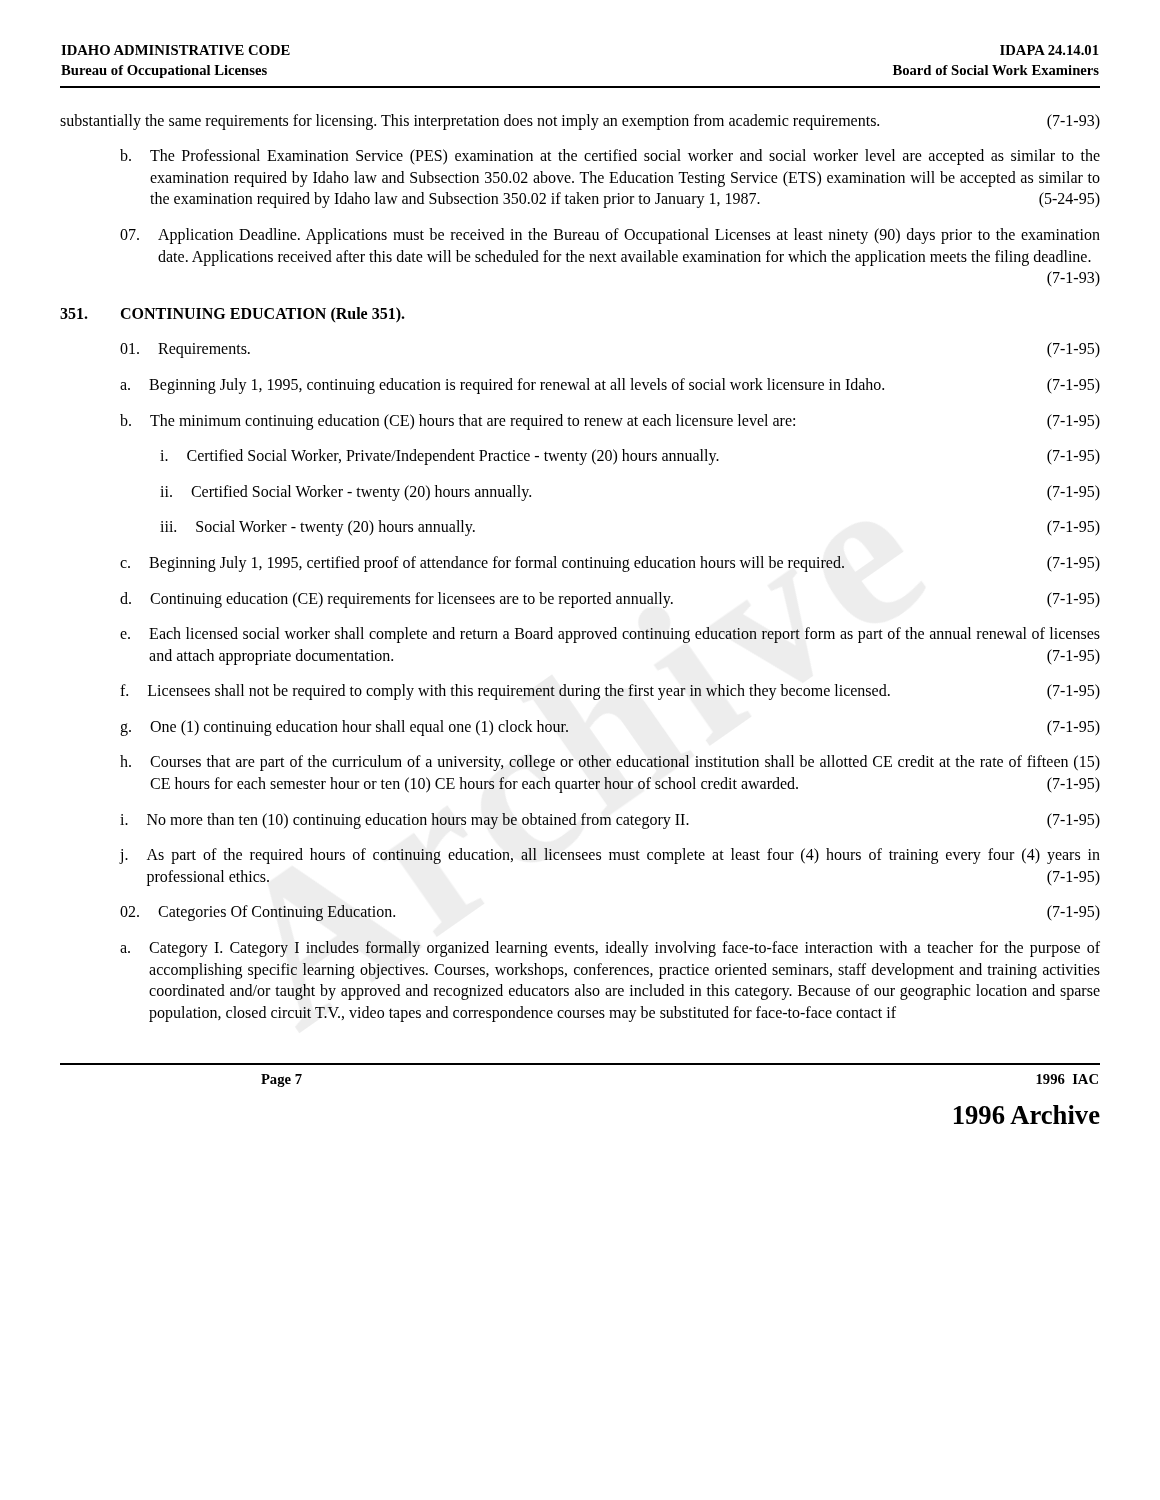Archive
| IDAHO ADMINISTRATIVE CODE Bureau of Occupational Licenses | IDAPA 24.14.01 Board of Social Work Examiners |
substantially the same requirements for licensing. This interpretation does not imply an exemption from academic requirements.(7-1-93)
b.
The Professional Examination Service (PES) examination at the certified social worker and social worker level are accepted as similar to the examination required by Idaho law and Subsection 350.02 above. The Education Testing Service (ETS) examination will be accepted as similar to the examination required by Idaho law and Subsection 350.02 if taken prior to January 1, 1987.(5-24-95)
07.
Application Deadline. Applications must be received in the Bureau of Occupational Licenses at least ninety (90) days prior to the examination date. Applications received after this date will be scheduled for the next available examination for which the application meets the filing deadline.(7-1-93)
351. CONTINUING EDUCATION (Rule 351).
01.
Requirements.(7-1-95)
a.
Beginning July 1, 1995, continuing education is required for renewal at all levels of social work licensure in Idaho.(7-1-95)
b.
The minimum continuing education (CE) hours that are required to renew at each licensure level are:(7-1-95)
i.
Certified Social Worker, Private/Independent Practice - twenty (20) hours annually.(7-1-95)
ii.
Certified Social Worker - twenty (20) hours annually.(7-1-95)
iii.
Social Worker - twenty (20) hours annually.(7-1-95)
c.
Beginning July 1, 1995, certified proof of attendance for formal continuing education hours will be required.(7-1-95)
d.
Continuing education (CE) requirements for licensees are to be reported annually.(7-1-95)
e.
Each licensed social worker shall complete and return a Board approved continuing education report form as part of the annual renewal of licenses and attach appropriate documentation.(7-1-95)
f.
Licensees shall not be required to comply with this requirement during the first year in which they become licensed.(7-1-95)
g.
One (1) continuing education hour shall equal one (1) clock hour.(7-1-95)
h.
Courses that are part of the curriculum of a university, college or other educational institution shall be allotted CE credit at the rate of fifteen (15) CE hours for each semester hour or ten (10) CE hours for each quarter hour of school credit awarded.(7-1-95)
i.
No more than ten (10) continuing education hours may be obtained from category II.(7-1-95)
j.
As part of the required hours of continuing education, all licensees must complete at least four (4) hours of training every four (4) years in professional ethics.(7-1-95)
02.
Categories Of Continuing Education.(7-1-95)
a.
Category I. Category I includes formally organized learning events, ideally involving face-to-face interaction with a teacher for the purpose of accomplishing specific learning objectives. Courses, workshops, conferences, practice oriented seminars, staff development and training activities coordinated and/or taught by approved and recognized educators also are included in this category. Because of our geographic location and sparse population, closed circuit T.V., video tapes and correspondence courses may be substituted for face-to-face contact if
| | Page 7 | 1996 IAC |
1996 Archive